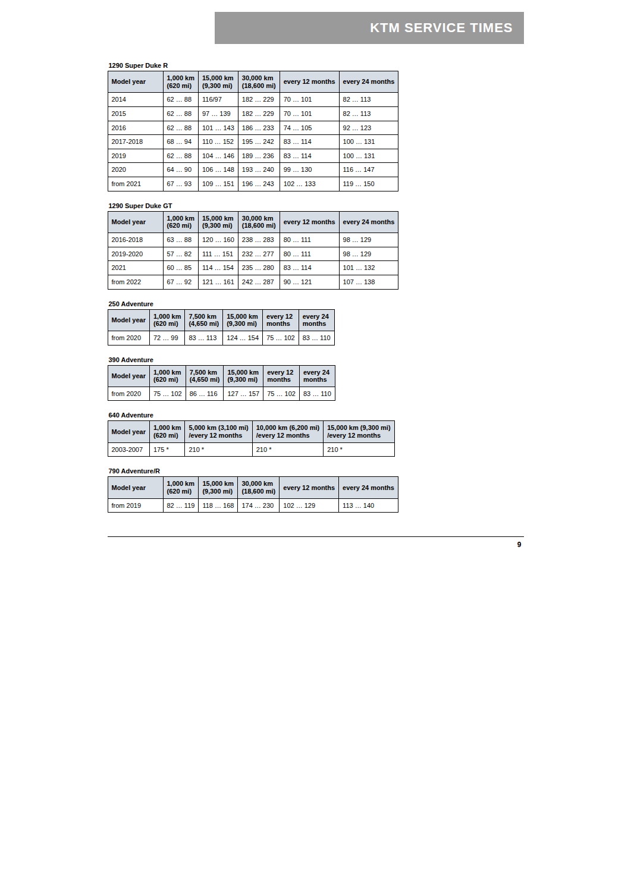KTM SERVICE TIMES
1290 Super Duke R
| Model year | 1,000 km (620 mi) | 15,000 km (9,300 mi) | 30,000 km (18,600 mi) | every 12 months | every 24 months |
| --- | --- | --- | --- | --- | --- |
| 2014 | 62 … 88 | 116/97 | 182 … 229 | 70 … 101 | 82 … 113 |
| 2015 | 62 … 88 | 97 … 139 | 182 … 229 | 70 … 101 | 82 … 113 |
| 2016 | 62 … 88 | 101 … 143 | 186 … 233 | 74 … 105 | 92 … 123 |
| 2017-2018 | 68 … 94 | 110 … 152 | 195 … 242 | 83 … 114 | 100 … 131 |
| 2019 | 62 … 88 | 104 … 146 | 189 … 236 | 83 … 114 | 100 … 131 |
| 2020 | 64 … 90 | 106 … 148 | 193 … 240 | 99 … 130 | 116 … 147 |
| from 2021 | 67 … 93 | 109 … 151 | 196 … 243 | 102 … 133 | 119 … 150 |
1290 Super Duke GT
| Model year | 1,000 km (620 mi) | 15,000 km (9,300 mi) | 30,000 km (18,600 mi) | every 12 months | every 24 months |
| --- | --- | --- | --- | --- | --- |
| 2016-2018 | 63 … 88 | 120 … 160 | 238 … 283 | 80 … 111 | 98 … 129 |
| 2019-2020 | 57 … 82 | 111 … 151 | 232 … 277 | 80 … 111 | 98 … 129 |
| 2021 | 60 … 85 | 114 … 154 | 235 … 280 | 83 … 114 | 101 … 132 |
| from 2022 | 67 … 92 | 121 … 161 | 242 … 287 | 90 … 121 | 107 … 138 |
250 Adventure
| Model year | 1,000 km (620 mi) | 7,500 km (4,650 mi) | 15,000 km (9,300 mi) | every 12 months | every 24 months |
| --- | --- | --- | --- | --- | --- |
| from 2020 | 72 … 99 | 83 … 113 | 124 … 154 | 75 … 102 | 83 … 110 |
390 Adventure
| Model year | 1,000 km (620 mi) | 7,500 km (4,650 mi) | 15,000 km (9,300 mi) | every 12 months | every 24 months |
| --- | --- | --- | --- | --- | --- |
| from 2020 | 75 … 102 | 86 … 116 | 127 … 157 | 75 … 102 | 83 … 110 |
640 Adventure
| Model year | 1,000 km (620 mi) | 5,000 km (3,100 mi) /every 12 months | 10,000 km (6,200 mi) /every 12 months | 15,000 km (9,300 mi) /every 12 months |
| --- | --- | --- | --- | --- |
| 2003-2007 | 175 * | 210 * | 210 * | 210 * |
790 Adventure/R
| Model year | 1,000 km (620 mi) | 15,000 km (9,300 mi) | 30,000 km (18,600 mi) | every 12 months | every 24 months |
| --- | --- | --- | --- | --- | --- |
| from 2019 | 82 … 119 | 118 … 168 | 174 … 230 | 102 … 129 | 113 … 140 |
9